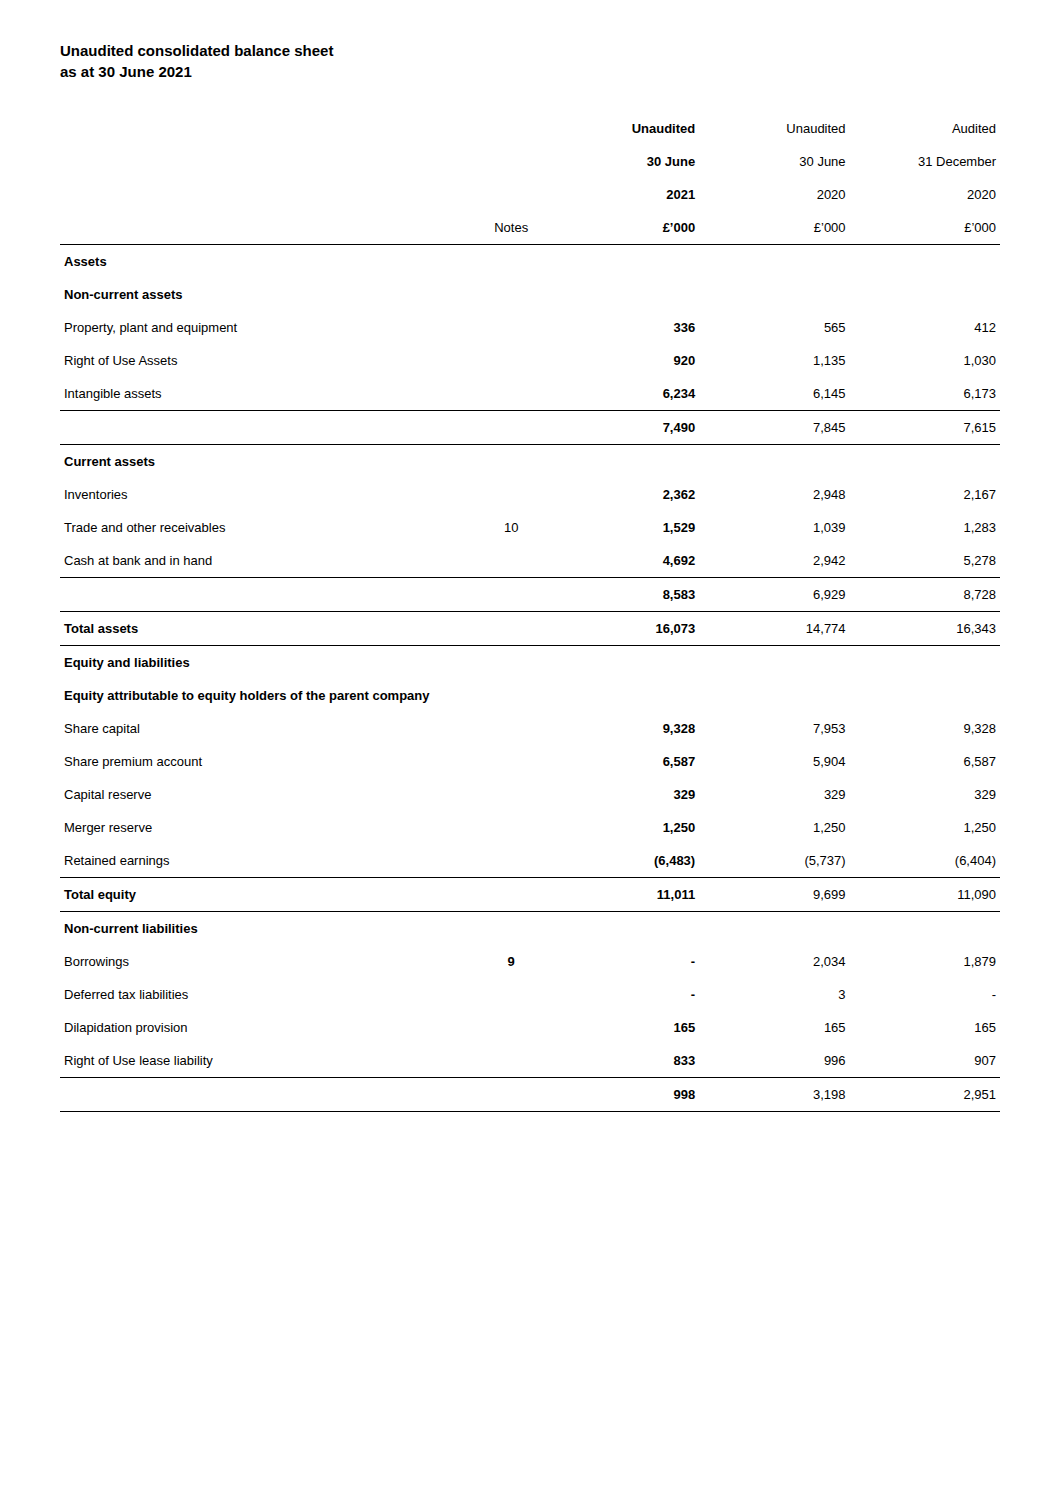Unaudited consolidated balance sheet
as at 30 June 2021
| | | Unaudited | Unaudited | Audited |
| | | 30 June | 30 June | 31 December |
| | | 2021 | 2020 | 2020 |
| | Notes | £’000 | £’000 | £’000 |
| Assets | | | | |
| Non-current assets | | | | |
| Property, plant and equipment | | 336 | 565 | 412 |
| Right of Use Assets | | 920 | 1,135 | 1,030 |
| Intangible assets | | 6,234 | 6,145 | 6,173 |
| | | 7,490 | 7,845 | 7,615 |
| Current assets | | | | |
| Inventories | | 2,362 | 2,948 | 2,167 |
| Trade and other receivables | 10 | 1,529 | 1,039 | 1,283 |
| Cash at bank and in hand | | 4,692 | 2,942 | 5,278 |
| | | 8,583 | 6,929 | 8,728 |
| Total assets | | 16,073 | 14,774 | 16,343 |
| Equity and liabilities | | | | |
| Equity attributable to equity holders of the parent company | | | | |
| Share capital | | 9,328 | 7,953 | 9,328 |
| Share premium account | | 6,587 | 5,904 | 6,587 |
| Capital reserve | | 329 | 329 | 329 |
| Merger reserve | | 1,250 | 1,250 | 1,250 |
| Retained earnings | | (6,483) | (5,737) | (6,404) |
| Total equity | | 11,011 | 9,699 | 11,090 |
| Non-current liabilities | | | | |
| Borrowings | 9 | - | 2,034 | 1,879 |
| Deferred tax liabilities | | - | 3 | - |
| Dilapidation provision | | 165 | 165 | 165 |
| Right of Use lease liability | | 833 | 996 | 907 |
| | | 998 | 3,198 | 2,951 |